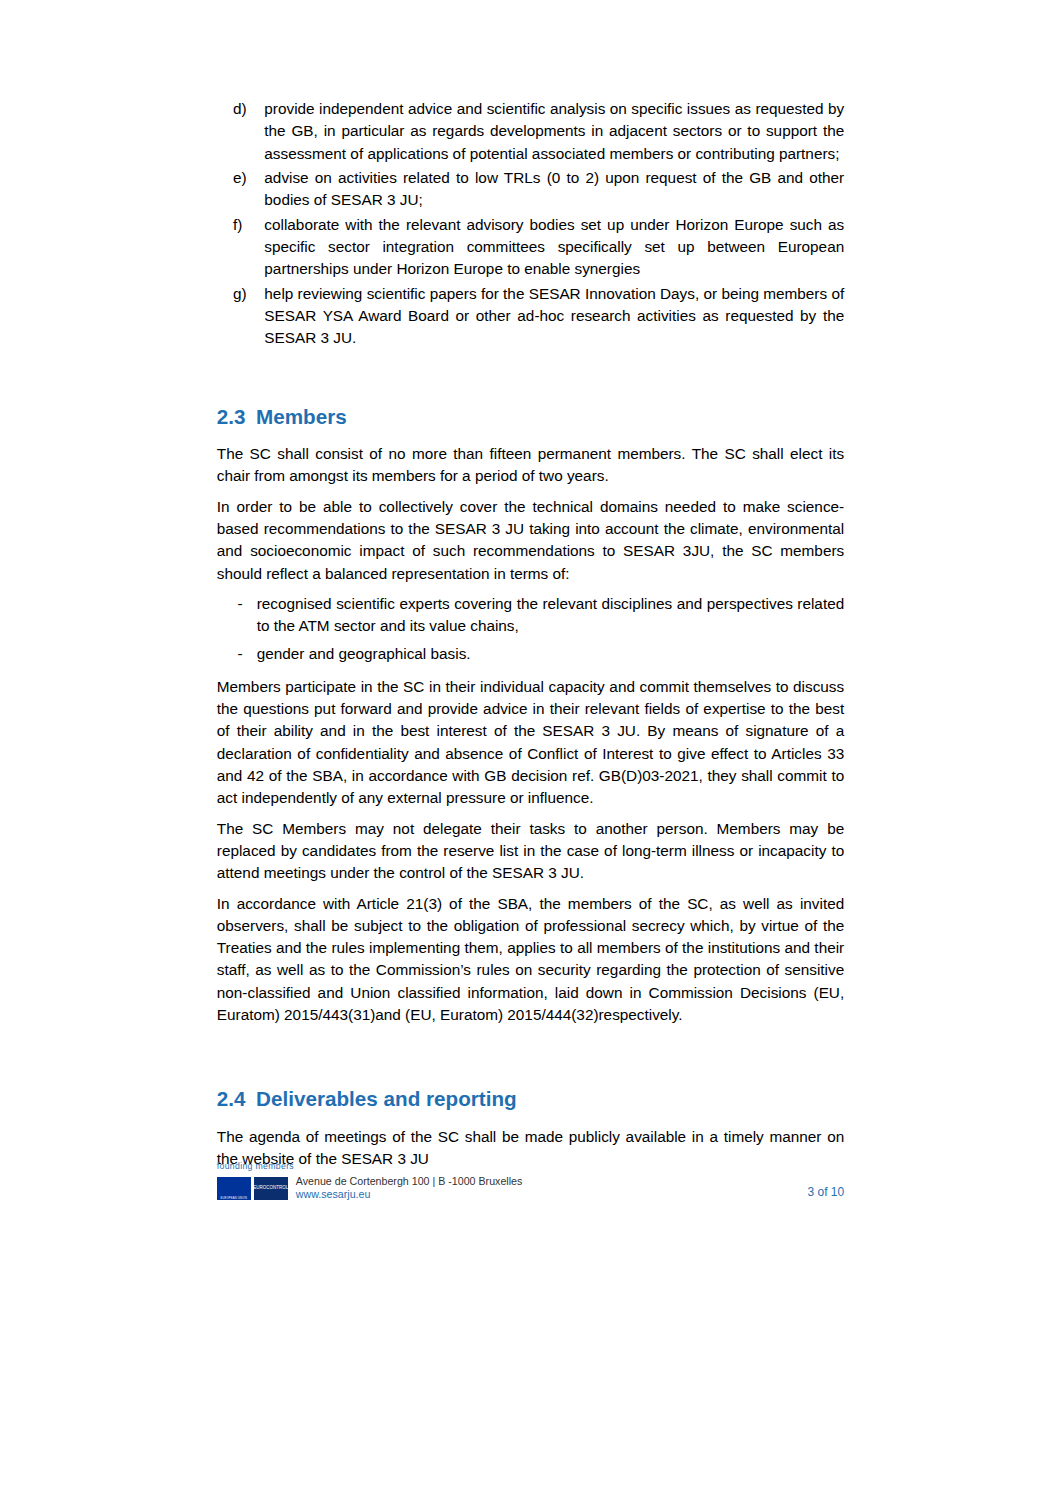d) provide independent advice and scientific analysis on specific issues as requested by the GB, in particular as regards developments in adjacent sectors or to support the assessment of applications of potential associated members or contributing partners;
e) advise on activities related to low TRLs (0 to 2) upon request of the GB and other bodies of SESAR 3 JU;
f) collaborate with the relevant advisory bodies set up under Horizon Europe such as specific sector integration committees specifically set up between European partnerships under Horizon Europe to enable synergies
g) help reviewing scientific papers for the SESAR Innovation Days, or being members of SESAR YSA Award Board or other ad-hoc research activities as requested by the SESAR 3 JU.
2.3 Members
The SC shall consist of no more than fifteen permanent members. The SC shall elect its chair from amongst its members for a period of two years.
In order to be able to collectively cover the technical domains needed to make science-based recommendations to the SESAR 3 JU taking into account the climate, environmental and socioeconomic impact of such recommendations to SESAR 3JU, the SC members should reflect a balanced representation in terms of:
recognised scientific experts covering the relevant disciplines and perspectives related to the ATM sector and its value chains,
gender and geographical basis.
Members participate in the SC in their individual capacity and commit themselves to discuss the questions put forward and provide advice in their relevant fields of expertise to the best of their ability and in the best interest of the SESAR 3 JU. By means of signature of a declaration of confidentiality and absence of Conflict of Interest to give effect to Articles 33 and 42 of the SBA, in accordance with GB decision ref. GB(D)03-2021, they shall commit to act independently of any external pressure or influence.
The SC Members may not delegate their tasks to another person. Members may be replaced by candidates from the reserve list in the case of long-term illness or incapacity to attend meetings under the control of the SESAR 3 JU.
In accordance with Article 21(3) of the SBA, the members of the SC, as well as invited observers, shall be subject to the obligation of professional secrecy which, by virtue of the Treaties and the rules implementing them, applies to all members of the institutions and their staff, as well as to the Commission’s rules on security regarding the protection of sensitive non-classified and Union classified information, laid down in Commission Decisions (EU, Euratom) 2015/443(31)and (EU, Euratom) 2015/444(32)respectively.
2.4 Deliverables and reporting
The agenda of meetings of the SC shall be made publicly available in a timely manner on the website of the SESAR 3 JU
founding members
EUROPEAN UNION EUROCONTROL
Avenue de Cortenbergh 100 | B -1000 Bruxelles
www.sesarju.eu
3 of 10